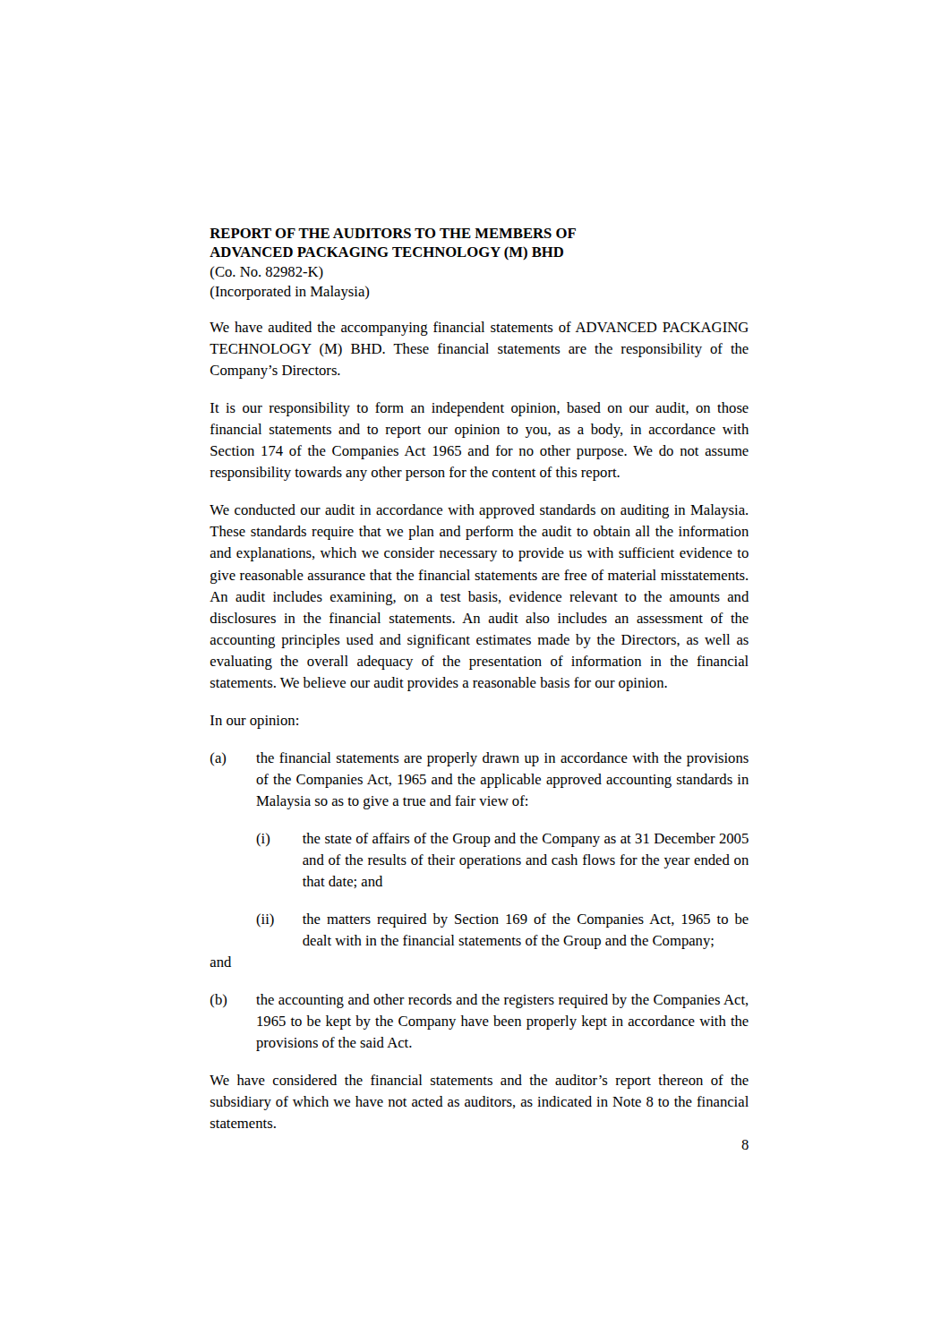Report of the Auditors to the Members of
Advanced Packaging Technology (M) Bhd
(Co. No. 82982-K)
(Incorporated in Malaysia)
We have audited the accompanying financial statements of ADVANCED PACKAGING TECHNOLOGY (M) BHD. These financial statements are the responsibility of the Company’s Directors.
It is our responsibility to form an independent opinion, based on our audit, on those financial statements and to report our opinion to you, as a body, in accordance with Section 174 of the Companies Act 1965 and for no other purpose. We do not assume responsibility towards any other person for the content of this report.
We conducted our audit in accordance with approved standards on auditing in Malaysia. These standards require that we plan and perform the audit to obtain all the information and explanations, which we consider necessary to provide us with sufficient evidence to give reasonable assurance that the financial statements are free of material misstatements. An audit includes examining, on a test basis, evidence relevant to the amounts and disclosures in the financial statements. An audit also includes an assessment of the accounting principles used and significant estimates made by the Directors, as well as evaluating the overall adequacy of the presentation of information in the financial statements. We believe our audit provides a reasonable basis for our opinion.
In our opinion:
(a)
the financial statements are properly drawn up in accordance with the provisions of the Companies Act, 1965 and the applicable approved accounting standards in Malaysia so as to give a true and fair view of:
(i)
the state of affairs of the Group and the Company as at 31 December 2005 and of the results of their operations and cash flows for the year ended on that date; and
(ii)
the matters required by Section 169 of the Companies Act, 1965 to be dealt with in the financial statements of the Group and the Company;
and
(b)
the accounting and other records and the registers required by the Companies Act, 1965 to be kept by the Company have been properly kept in accordance with the provisions of the said Act.
We have considered the financial statements and the auditor’s report thereon of the subsidiary of which we have not acted as auditors, as indicated in Note 8 to the financial statements.
8